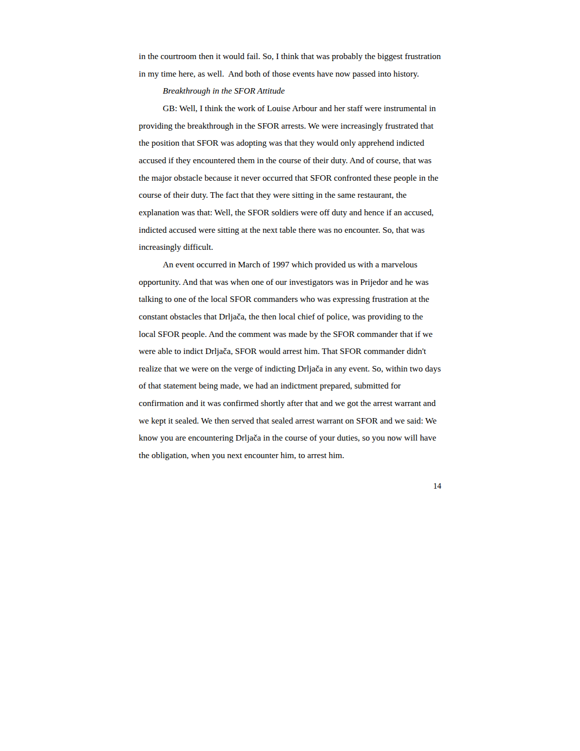in the courtroom then it would fail. So, I think that was probably the biggest frustration in my time here, as well. And both of those events have now passed into history.
Breakthrough in the SFOR Attitude
GB: Well, I think the work of Louise Arbour and her staff were instrumental in providing the breakthrough in the SFOR arrests. We were increasingly frustrated that the position that SFOR was adopting was that they would only apprehend indicted accused if they encountered them in the course of their duty. And of course, that was the major obstacle because it never occurred that SFOR confronted these people in the course of their duty. The fact that they were sitting in the same restaurant, the explanation was that: Well, the SFOR soldiers were off duty and hence if an accused, indicted accused were sitting at the next table there was no encounter. So, that was increasingly difficult.
An event occurred in March of 1997 which provided us with a marvelous opportunity. And that was when one of our investigators was in Prijedor and he was talking to one of the local SFOR commanders who was expressing frustration at the constant obstacles that Drljača, the then local chief of police, was providing to the local SFOR people. And the comment was made by the SFOR commander that if we were able to indict Drljača, SFOR would arrest him. That SFOR commander didn't realize that we were on the verge of indicting Drljača in any event. So, within two days of that statement being made, we had an indictment prepared, submitted for confirmation and it was confirmed shortly after that and we got the arrest warrant and we kept it sealed. We then served that sealed arrest warrant on SFOR and we said: We know you are encountering Drljača in the course of your duties, so you now will have the obligation, when you next encounter him, to arrest him.
14